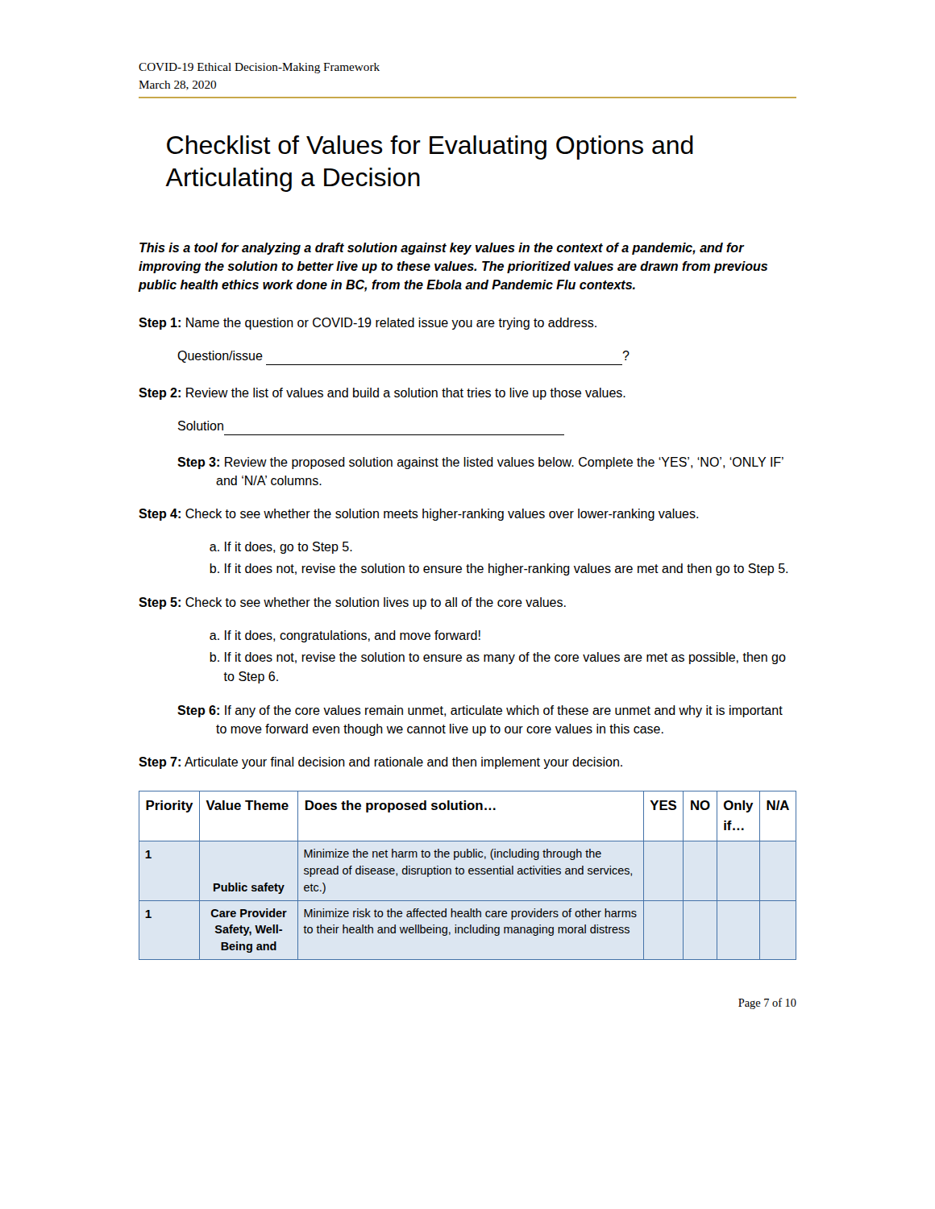COVID-19 Ethical Decision-Making Framework March 28, 2020
Checklist of Values for Evaluating Options and Articulating a Decision
This is a tool for analyzing a draft solution against key values in the context of a pandemic, and for improving the solution to better live up to these values. The prioritized values are drawn from previous public health ethics work done in BC, from the Ebola and Pandemic Flu contexts.
Step 1: Name the question or COVID-19 related issue you are trying to address.
Question/issue ?
Step 2: Review the list of values and build a solution that tries to live up those values.
Solution
Step 3: Review the proposed solution against the listed values below. Complete the ‘YES’, ‘NO’, ‘ONLY IF’ and ‘N/A’ columns.
Step 4: Check to see whether the solution meets higher-ranking values over lower-ranking values.
If it does, go to Step 5.
If it does not, revise the solution to ensure the higher-ranking values are met and then go to Step 5.
Step 5: Check to see whether the solution lives up to all of the core values.
If it does, congratulations, and move forward!
If it does not, revise the solution to ensure as many of the core values are met as possible, then go to Step 6.
Step 6: If any of the core values remain unmet, articulate which of these are unmet and why it is important to move forward even though we cannot live up to our core values in this case.
Step 7: Articulate your final decision and rationale and then implement your decision.
| Priority | Value Theme | Does the proposed solution… | YES | NO | Only if… | N/A |
| --- | --- | --- | --- | --- | --- | --- |
| 1 | Public safety | Minimize the net harm to the public, (including through the spread of disease, disruption to essential activities and services, etc.) | | | | |
| 1 | Care Provider Safety, Well-Being and | Minimize risk to the affected health care providers of other harms to their health and wellbeing, including managing moral distress | | | | |
Page 7 of 10